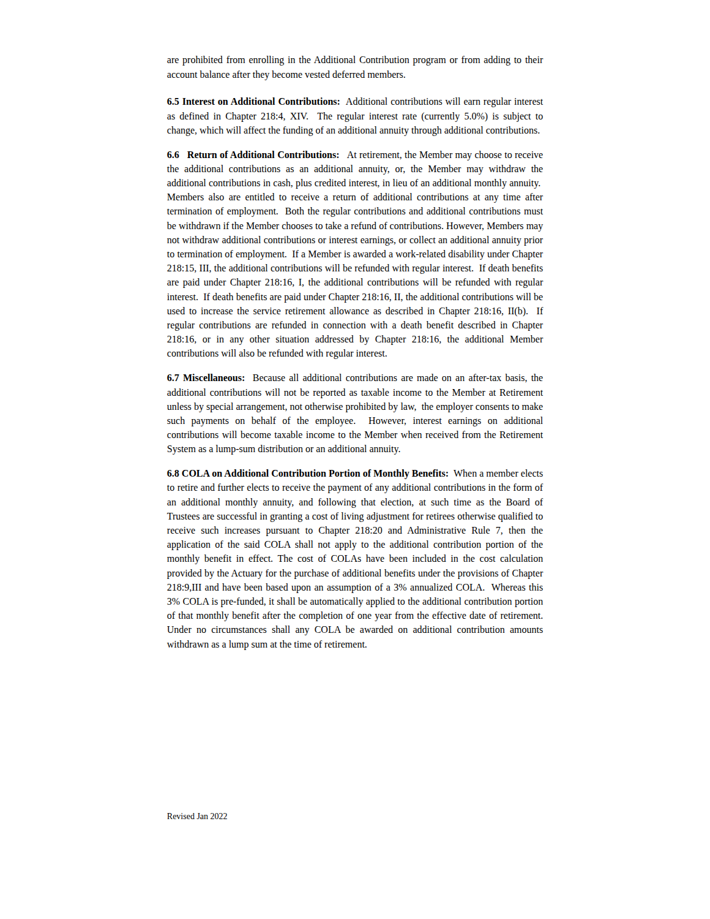are prohibited from enrolling in the Additional Contribution program or from adding to their account balance after they become vested deferred members.
6.5 Interest on Additional Contributions: Additional contributions will earn regular interest as defined in Chapter 218:4, XIV. The regular interest rate (currently 5.0%) is subject to change, which will affect the funding of an additional annuity through additional contributions.
6.6 Return of Additional Contributions: At retirement, the Member may choose to receive the additional contributions as an additional annuity, or, the Member may withdraw the additional contributions in cash, plus credited interest, in lieu of an additional monthly annuity. Members also are entitled to receive a return of additional contributions at any time after termination of employment. Both the regular contributions and additional contributions must be withdrawn if the Member chooses to take a refund of contributions. However, Members may not withdraw additional contributions or interest earnings, or collect an additional annuity prior to termination of employment. If a Member is awarded a work-related disability under Chapter 218:15, III, the additional contributions will be refunded with regular interest. If death benefits are paid under Chapter 218:16, I, the additional contributions will be refunded with regular interest. If death benefits are paid under Chapter 218:16, II, the additional contributions will be used to increase the service retirement allowance as described in Chapter 218:16, II(b). If regular contributions are refunded in connection with a death benefit described in Chapter 218:16, or in any other situation addressed by Chapter 218:16, the additional Member contributions will also be refunded with regular interest.
6.7 Miscellaneous: Because all additional contributions are made on an after-tax basis, the additional contributions will not be reported as taxable income to the Member at Retirement unless by special arrangement, not otherwise prohibited by law, the employer consents to make such payments on behalf of the employee. However, interest earnings on additional contributions will become taxable income to the Member when received from the Retirement System as a lump-sum distribution or an additional annuity.
6.8 COLA on Additional Contribution Portion of Monthly Benefits: When a member elects to retire and further elects to receive the payment of any additional contributions in the form of an additional monthly annuity, and following that election, at such time as the Board of Trustees are successful in granting a cost of living adjustment for retirees otherwise qualified to receive such increases pursuant to Chapter 218:20 and Administrative Rule 7, then the application of the said COLA shall not apply to the additional contribution portion of the monthly benefit in effect. The cost of COLAs have been included in the cost calculation provided by the Actuary for the purchase of additional benefits under the provisions of Chapter 218:9,III and have been based upon an assumption of a 3% annualized COLA. Whereas this 3% COLA is pre-funded, it shall be automatically applied to the additional contribution portion of that monthly benefit after the completion of one year from the effective date of retirement. Under no circumstances shall any COLA be awarded on additional contribution amounts withdrawn as a lump sum at the time of retirement.
Revised Jan 2022